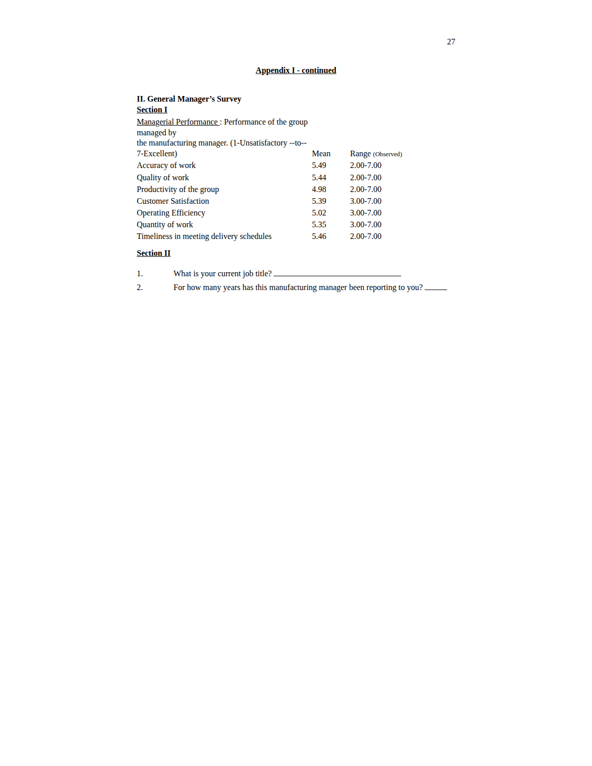27
Appendix I - continued
II. General Manager’s Survey
Section I
| Managerial Performance : Performance of the group managed by the manufacturing manager. (1-Unsatisfactory --to-- 7-Excellent) | Mean | Range (Observed) |
| Accuracy of work | 5.49 | 2.00-7.00 |
| Quality of work | 5.44 | 2.00-7.00 |
| Productivity of the group | 4.98 | 2.00-7.00 |
| Customer Satisfaction | 5.39 | 3.00-7.00 |
| Operating Efficiency | 5.02 | 3.00-7.00 |
| Quantity of work | 5.35 | 3.00-7.00 |
| Timeliness in meeting delivery schedules | 5.46 | 2.00-7.00 |
Section II
What is your current job title?
For how many years has this manufacturing manager been reporting to you?